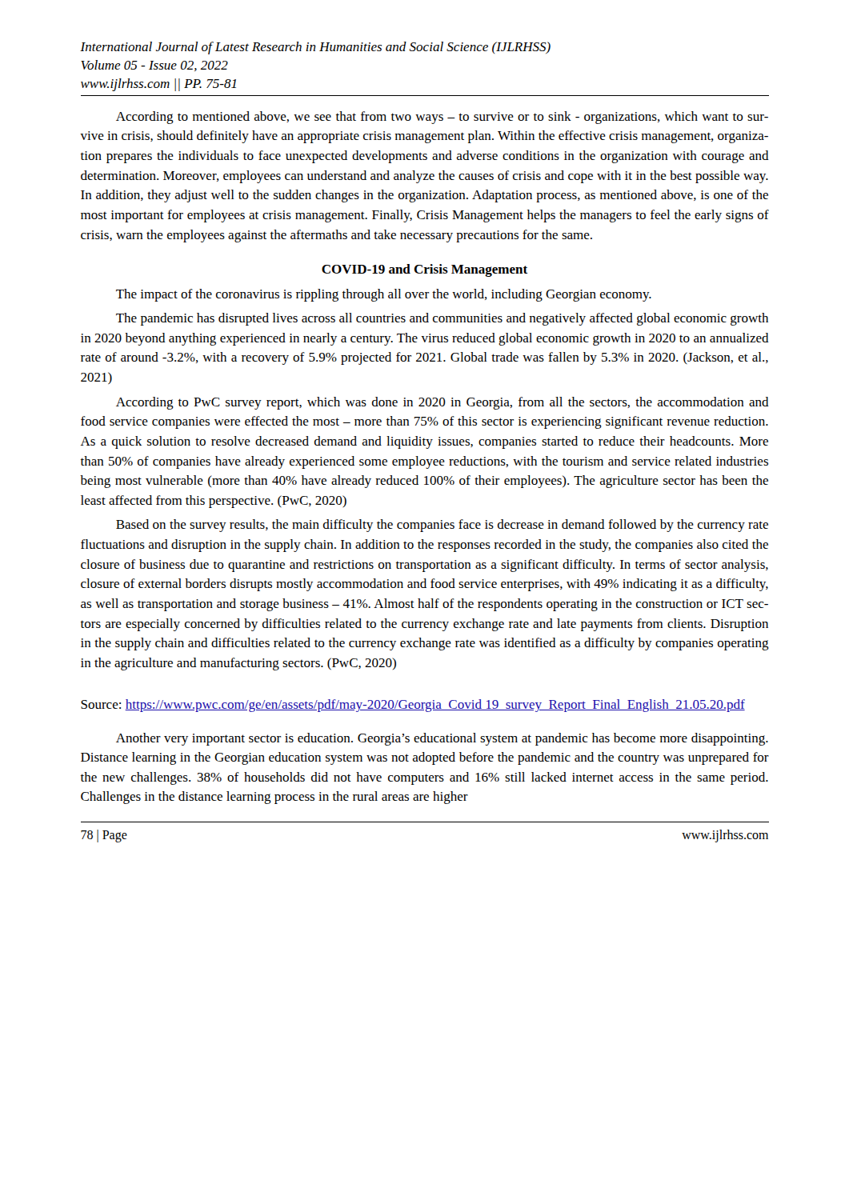International Journal of Latest Research in Humanities and Social Science (IJLRHSS) Volume 05 - Issue 02, 2022 www.ijlrhss.com || PP. 75-81
According to mentioned above, we see that from two ways – to survive or to sink - organizations, which want to survive in crisis, should definitely have an appropriate crisis management plan. Within the effective crisis management, organization prepares the individuals to face unexpected developments and adverse conditions in the organization with courage and determination. Moreover, employees can understand and analyze the causes of crisis and cope with it in the best possible way. In addition, they adjust well to the sudden changes in the organization. Adaptation process, as mentioned above, is one of the most important for employees at crisis management. Finally, Crisis Management helps the managers to feel the early signs of crisis, warn the employees against the aftermaths and take necessary precautions for the same.
COVID-19 and Crisis Management
The impact of the coronavirus is rippling through all over the world, including Georgian economy.
The pandemic has disrupted lives across all countries and communities and negatively affected global economic growth in 2020 beyond anything experienced in nearly a century. The virus reduced global economic growth in 2020 to an annualized rate of around -3.2%, with a recovery of 5.9% projected for 2021. Global trade was fallen by 5.3% in 2020. (Jackson, et al., 2021)
According to PwC survey report, which was done in 2020 in Georgia, from all the sectors, the accommodation and food service companies were effected the most – more than 75% of this sector is experiencing significant revenue reduction. As a quick solution to resolve decreased demand and liquidity issues, companies started to reduce their headcounts. More than 50% of companies have already experienced some employee reductions, with the tourism and service related industries being most vulnerable (more than 40% have already reduced 100% of their employees). The agriculture sector has been the least affected from this perspective. (PwC, 2020)
Based on the survey results, the main difficulty the companies face is decrease in demand followed by the currency rate fluctuations and disruption in the supply chain. In addition to the responses recorded in the study, the companies also cited the closure of business due to quarantine and restrictions on transportation as a significant difficulty. In terms of sector analysis, closure of external borders disrupts mostly accommodation and food service enterprises, with 49% indicating it as a difficulty, as well as transportation and storage business – 41%. Almost half of the respondents operating in the construction or ICT sectors are especially concerned by difficulties related to the currency exchange rate and late payments from clients. Disruption in the supply chain and difficulties related to the currency exchange rate was identified as a difficulty by companies operating in the agriculture and manufacturing sectors. (PwC, 2020)
Source: https://www.pwc.com/ge/en/assets/pdf/may-2020/Georgia_Covid 19_survey_Report_Final_English_21.05.20.pdf
Another very important sector is education. Georgia’s educational system at pandemic has become more disappointing. Distance learning in the Georgian education system was not adopted before the pandemic and the country was unprepared for the new challenges. 38% of households did not have computers and 16% still lacked internet access in the same period. Challenges in the distance learning process in the rural areas are higher
78 | Page www.ijlrhss.com